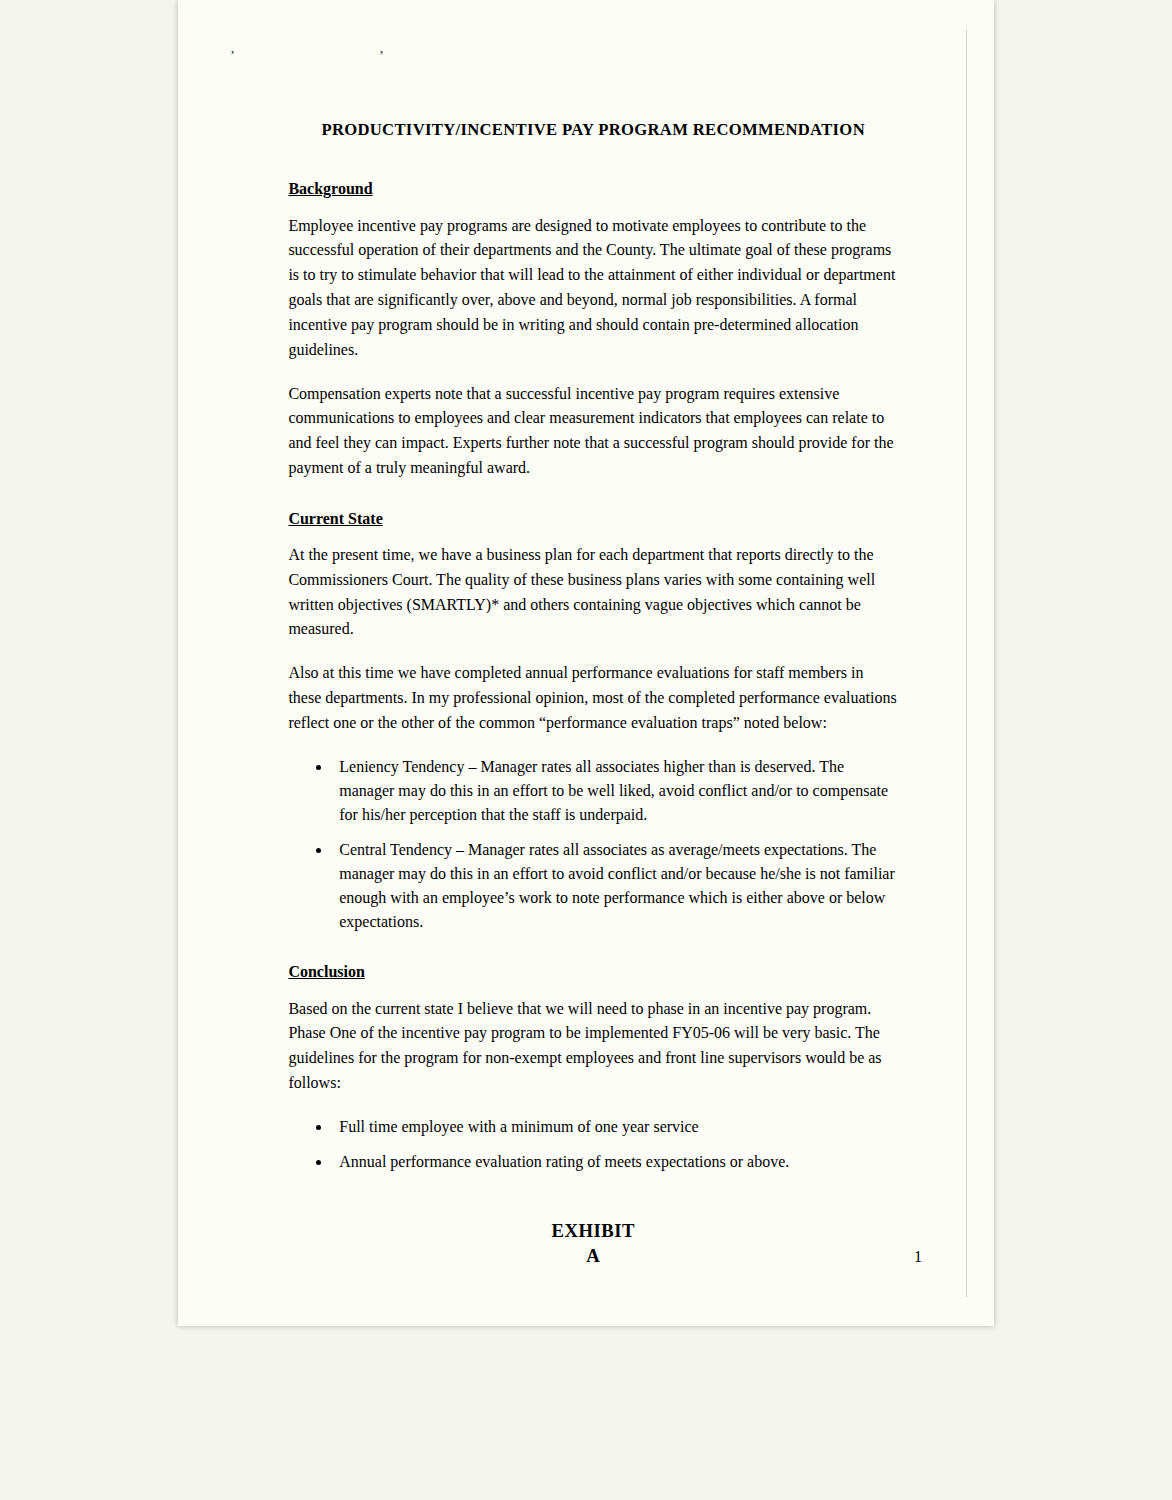, ,
PRODUCTIVITY/INCENTIVE PAY PROGRAM RECOMMENDATION
Background
Employee incentive pay programs are designed to motivate employees to contribute to the successful operation of their departments and the County. The ultimate goal of these programs is to try to stimulate behavior that will lead to the attainment of either individual or department goals that are significantly over, above and beyond, normal job responsibilities. A formal incentive pay program should be in writing and should contain pre-determined allocation guidelines.
Compensation experts note that a successful incentive pay program requires extensive communications to employees and clear measurement indicators that employees can relate to and feel they can impact. Experts further note that a successful program should provide for the payment of a truly meaningful award.
Current State
At the present time, we have a business plan for each department that reports directly to the Commissioners Court. The quality of these business plans varies with some containing well written objectives (SMARTLY)* and others containing vague objectives which cannot be measured.
Also at this time we have completed annual performance evaluations for staff members in these departments. In my professional opinion, most of the completed performance evaluations reflect one or the other of the common “performance evaluation traps” noted below:
Leniency Tendency – Manager rates all associates higher than is deserved. The manager may do this in an effort to be well liked, avoid conflict and/or to compensate for his/her perception that the staff is underpaid.
Central Tendency – Manager rates all associates as average/meets expectations. The manager may do this in an effort to avoid conflict and/or because he/she is not familiar enough with an employee’s work to note performance which is either above or below expectations.
Conclusion
Based on the current state I believe that we will need to phase in an incentive pay program. Phase One of the incentive pay program to be implemented FY05-06 will be very basic. The guidelines for the program for non-exempt employees and front line supervisors would be as follows:
Full time employee with a minimum of one year service
Annual performance evaluation rating of meets expectations or above.
EXHIBIT
A
1